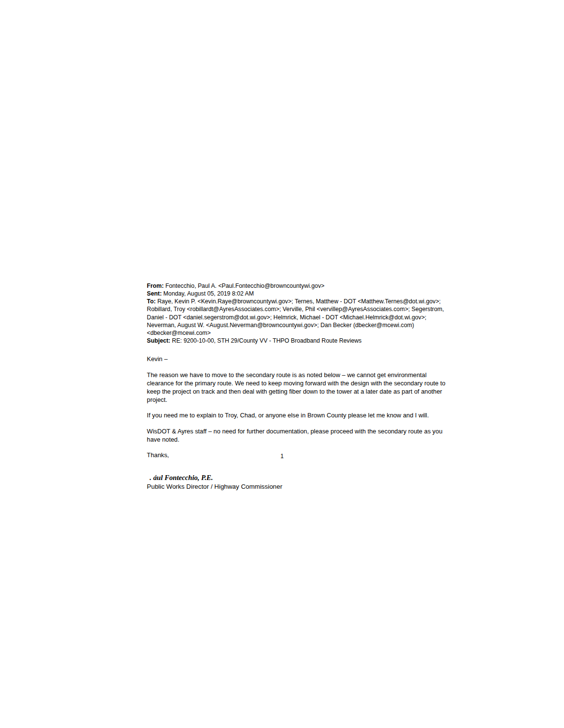From: Fontecchio, Paul A. <Paul.Fontecchio@browncountywi.gov>
Sent: Monday, August 05, 2019 8:02 AM
To: Raye, Kevin P. <Kevin.Raye@browncountywi.gov>; Ternes, Matthew - DOT <Matthew.Ternes@dot.wi.gov>; Robillard, Troy <robillardt@AyresAssociates.com>; Verville, Phil <vervillep@AyresAssociates.com>; Segerstrom, Daniel - DOT <daniel.segerstrom@dot.wi.gov>; Helmrick, Michael - DOT <Michael.Helmrick@dot.wi.gov>; Neverman, August W. <August.Neverman@browncountywi.gov>; Dan Becker (dbecker@mcewi.com) <dbecker@mcewi.com>
Subject: RE: 9200-10-00, STH 29/County VV - THPO Broadband Route Reviews
Kevin –
The reason we have to move to the secondary route is as noted below – we cannot get environmental clearance for the primary route. We need to keep moving forward with the design with the secondary route to keep the project on track and then deal with getting fiber down to the tower at a later date as part of another project.
If you need me to explain to Troy, Chad, or anyone else in Brown County please let me know and I will.
WisDOT & Ayres staff – no need for further documentation, please proceed with the secondary route as you have noted.
Thanks,
. ául Fontecchio, P.E.
Public Works Director / Highway Commissioner
1